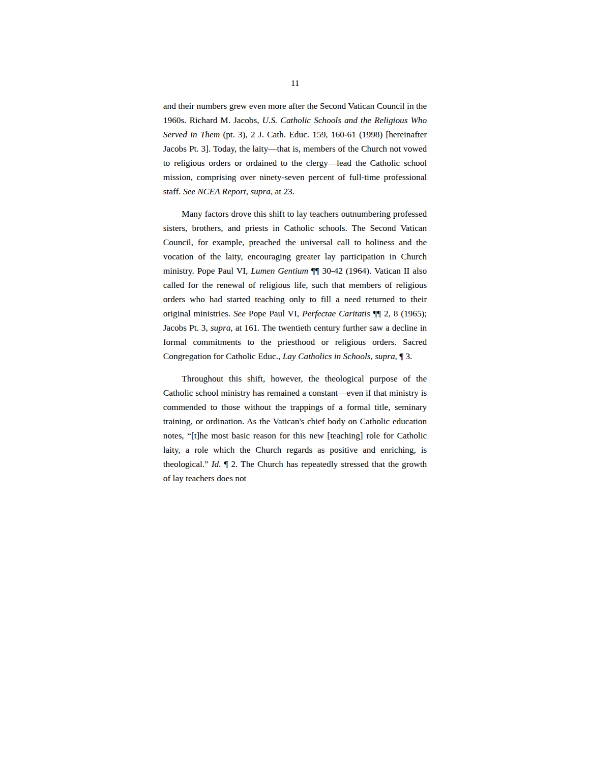11
and their numbers grew even more after the Second Vatican Council in the 1960s. Richard M. Jacobs, U.S. Catholic Schools and the Religious Who Served in Them (pt. 3), 2 J. Cath. Educ. 159, 160-61 (1998) [hereinafter Jacobs Pt. 3]. Today, the laity—that is, members of the Church not vowed to religious orders or ordained to the clergy—lead the Catholic school mission, comprising over ninety-seven percent of full-time professional staff. See NCEA Report, supra, at 23.
Many factors drove this shift to lay teachers outnumbering professed sisters, brothers, and priests in Catholic schools. The Second Vatican Council, for example, preached the universal call to holiness and the vocation of the laity, encouraging greater lay participation in Church ministry. Pope Paul VI, Lumen Gentium ¶¶ 30-42 (1964). Vatican II also called for the renewal of religious life, such that members of religious orders who had started teaching only to fill a need returned to their original ministries. See Pope Paul VI, Perfectae Caritatis ¶¶ 2, 8 (1965); Jacobs Pt. 3, supra, at 161. The twentieth century further saw a decline in formal commitments to the priesthood or religious orders. Sacred Congregation for Catholic Educ., Lay Catholics in Schools, supra, ¶ 3.
Throughout this shift, however, the theological purpose of the Catholic school ministry has remained a constant—even if that ministry is commended to those without the trappings of a formal title, seminary training, or ordination. As the Vatican's chief body on Catholic education notes, “[t]he most basic reason for this new [teaching] role for Catholic laity, a role which the Church regards as positive and enriching, is theological.” Id. ¶ 2. The Church has repeatedly stressed that the growth of lay teachers does not